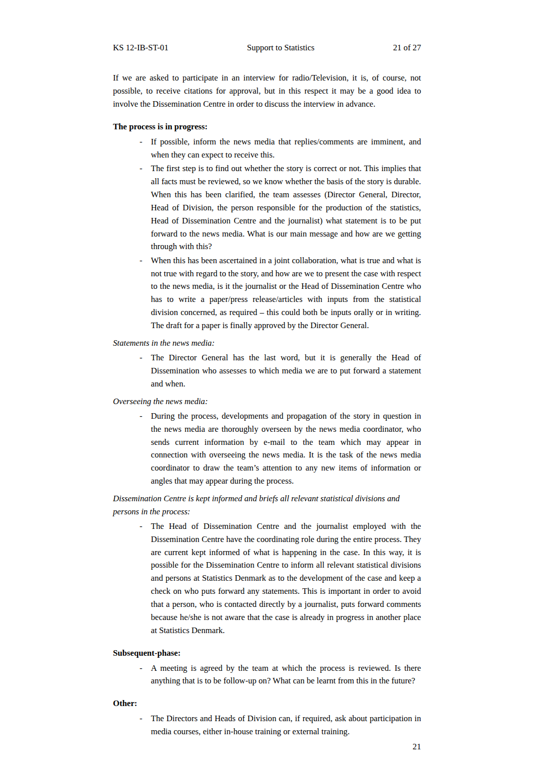KS 12-IB-ST-01 Support to Statistics 21 of 27
If we are asked to participate in an interview for radio/Television, it is, of course, not possible, to receive citations for approval, but in this respect it may be a good idea to involve the Dissemination Centre in order to discuss the interview in advance.
The process is in progress:
If possible, inform the news media that replies/comments are imminent, and when they can expect to receive this.
The first step is to find out whether the story is correct or not. This implies that all facts must be reviewed, so we know whether the basis of the story is durable. When this has been clarified, the team assesses (Director General, Director, Head of Division, the person responsible for the production of the statistics, Head of Dissemination Centre and the journalist) what statement is to be put forward to the news media. What is our main message and how are we getting through with this?
When this has been ascertained in a joint collaboration, what is true and what is not true with regard to the story, and how are we to present the case with respect to the news media, is it the journalist or the Head of Dissemination Centre who has to write a paper/press release/articles with inputs from the statistical division concerned, as required – this could both be inputs orally or in writing. The draft for a paper is finally approved by the Director General.
Statements in the news media:
The Director General has the last word, but it is generally the Head of Dissemination who assesses to which media we are to put forward a statement and when.
Overseeing the news media:
During the process, developments and propagation of the story in question in the news media are thoroughly overseen by the news media coordinator, who sends current information by e-mail to the team which may appear in connection with overseeing the news media. It is the task of the news media coordinator to draw the team’s attention to any new items of information or angles that may appear during the process.
Dissemination Centre is kept informed and briefs all relevant statistical divisions and persons in the process:
The Head of Dissemination Centre and the journalist employed with the Dissemination Centre have the coordinating role during the entire process. They are current kept informed of what is happening in the case. In this way, it is possible for the Dissemination Centre to inform all relevant statistical divisions and persons at Statistics Denmark as to the development of the case and keep a check on who puts forward any statements. This is important in order to avoid that a person, who is contacted directly by a journalist, puts forward comments because he/she is not aware that the case is already in progress in another place at Statistics Denmark.
Subsequent-phase:
A meeting is agreed by the team at which the process is reviewed. Is there anything that is to be follow-up on? What can be learnt from this in the future?
Other:
The Directors and Heads of Division can, if required, ask about participation in media courses, either in-house training or external training.
21